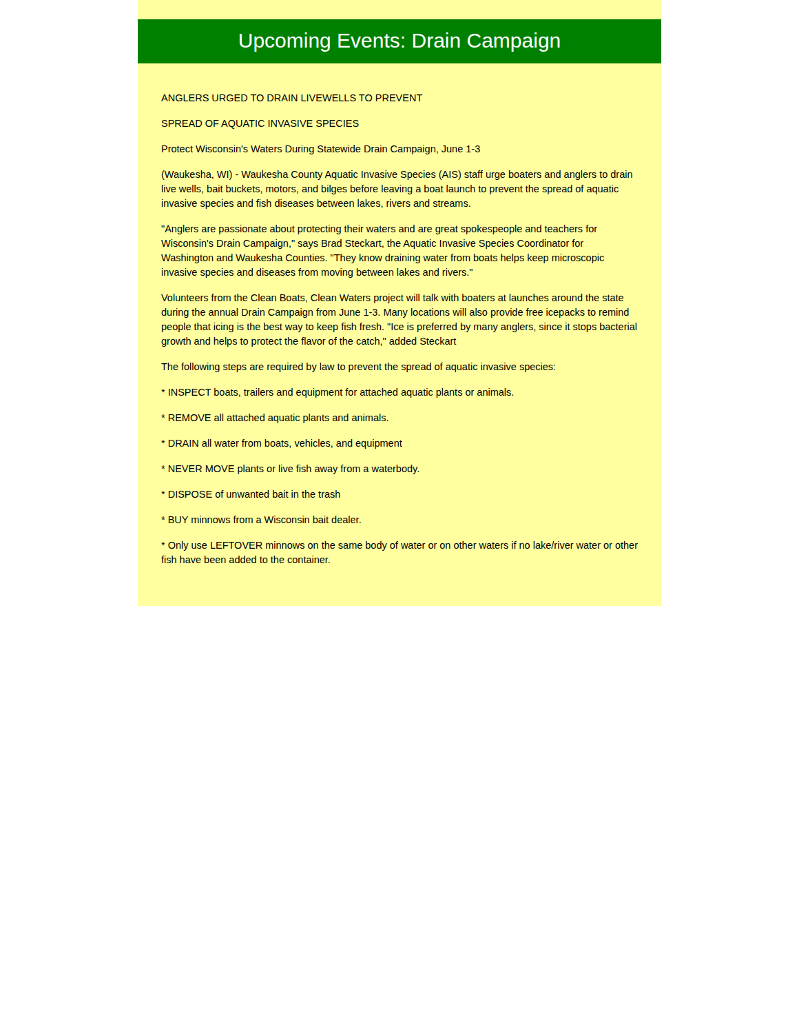Upcoming Events: Drain Campaign
ANGLERS URGED TO DRAIN LIVEWELLS TO PREVENT
SPREAD OF AQUATIC INVASIVE SPECIES
Protect Wisconsin's Waters During Statewide Drain Campaign, June 1-3
(Waukesha, WI) - Waukesha County Aquatic Invasive Species (AIS) staff urge boaters and anglers to drain live wells, bait buckets, motors, and bilges before leaving a boat launch to prevent the spread of aquatic invasive species and fish diseases between lakes, rivers and streams.
"Anglers are passionate about protecting their waters and are great spokespeople and teachers for Wisconsin's Drain Campaign," says Brad Steckart, the Aquatic Invasive Species Coordinator for Washington and Waukesha Counties. "They know draining water from boats helps keep microscopic invasive species and diseases from moving between lakes and rivers."
Volunteers from the Clean Boats, Clean Waters project will talk with boaters at launches around the state during the annual Drain Campaign from June 1-3. Many locations will also provide free icepacks to remind people that icing is the best way to keep fish fresh. "Ice is preferred by many anglers, since it stops bacterial growth and helps to protect the flavor of the catch," added Steckart
The following steps are required by law to prevent the spread of aquatic invasive species:
* INSPECT boats, trailers and equipment for attached aquatic plants or animals.
* REMOVE all attached aquatic plants and animals.
* DRAIN all water from boats, vehicles, and equipment
* NEVER MOVE plants or live fish away from a waterbody.
* DISPOSE of unwanted bait in the trash
* BUY minnows from a Wisconsin bait dealer.
* Only use LEFTOVER minnows on the same body of water or on other waters if no lake/river water or other fish have been added to the container.